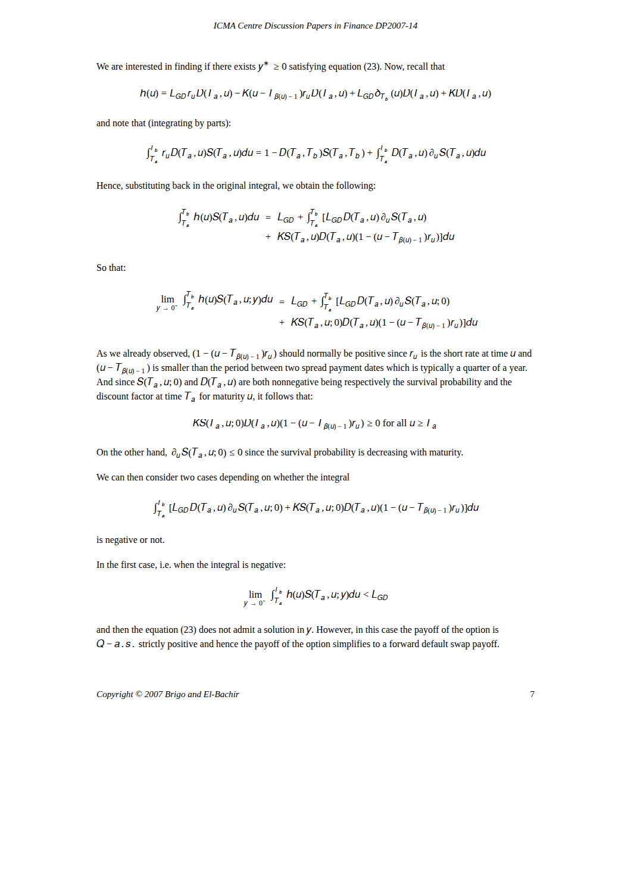ICMA Centre Discussion Papers in Finance DP2007-14
We are interested in finding if there exists y∗≥0 satisfying equation (23). Now, recall that
h(u) = LGD ru D(Ta,u) − K(u−Tβ(u)−1) ru D(Ta,u) + LGD δTb(u) D(Ta,u) + KD(Ta,u)
and note that (integrating by parts):
∫TaTb ru D(Ta,u) S(Ta,u) du = 1 − D(Ta,Tb) S(Ta,Tb) + ∫TaTb D(Ta,u) ∂u S(Ta,u) du
Hence, substituting back in the original integral, we obtain the following:
| ∫ T a T b h ( u ) S ( T a , u ) d u | = | L G D + ∫ T a T b [ L G D D ( T a , u ) ∂ u S ( T a , u ) |
| | + | K S ( T a , u ) D ( T a , u ) ( 1 − ( u − T β ( u ) − 1 ) r u ) ] d u |
So that:
| lim y → 0 + ∫ T a T b h ( u ) S ( T a , u ; y ) d u | = | L G D + ∫ T a T b [ L G D D ( T a , u ) ∂ u S ( T a , u ; 0 ) |
| | + | K S ( T a , u ; 0 ) D ( T a , u ) ( 1 − ( u − T β ( u ) − 1 ) r u ) ] d u |
As we already observed, (1−(u−Tβ(u)−1)ru) should normally be positive since ru is the short rate at time u and (u−Tβ(u)−1) is smaller than the period between two spread payment dates which is typically a quarter of a year. And since S(Ta,u;0) and D(Ta,u) are both nonnegative being respectively the survival probability and the discount factor at time Ta for maturity u, it follows that:
K S(Ta,u;0) D(Ta,u) ( 1−(u−Tβ(u)−1)ru ) ≥0 for all u≥Ta
On the other hand, ∂uS(Ta,u;0)≤0 since the survival probability is decreasing with maturity.
We can then consider two cases depending on whether the integral
∫TaTb [ LGD D(Ta,u) ∂u S(Ta,u;0) + K S(Ta,u;0) D(Ta,u) ( 1−(u−Tβ(u)−1)ru ) ] du
is negative or not.
In the first case, i.e. when the integral is negative:
limy→0+ ∫TaTb h(u) S(Ta,u;y) du < LGD
and then the equation (23) does not admit a solution in y. However, in this case the payoff of the option is Q−a.s. strictly positive and hence the payoff of the option simplifies to a forward default swap payoff.
Copyright © 2007 Brigo and El-Bachir 7